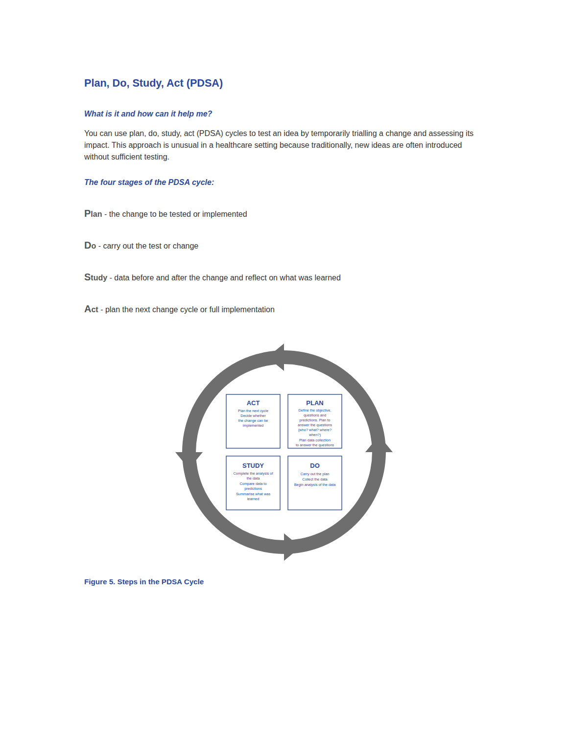Plan, Do, Study, Act (PDSA)
What is it and how can it help me?
You can use plan, do, study, act (PDSA) cycles to test an idea by temporarily trialling a change and assessing its impact. This approach is unusual in a healthcare setting because traditionally, new ideas are often introduced without sufficient testing.
The four stages of the PDSA cycle:
Plan - the change to be tested or implemented
Do - carry out the test or change
Study - data before and after the change and reflect on what was learned
Act - plan the next change cycle or full implementation
ACT Plan the next cycle Decide whether the change can be implemented PLAN Define the objective, questions and predictions. Plan to answer the questions (who? what? where? when?) Plan data collection to answer the questions STUDY Complete the analysis of the data Compare data to predictions Summarise what was learned DO Carry out the plan Collect the data Begin analysis of the data
Figure 5. Steps in the PDSA Cycle